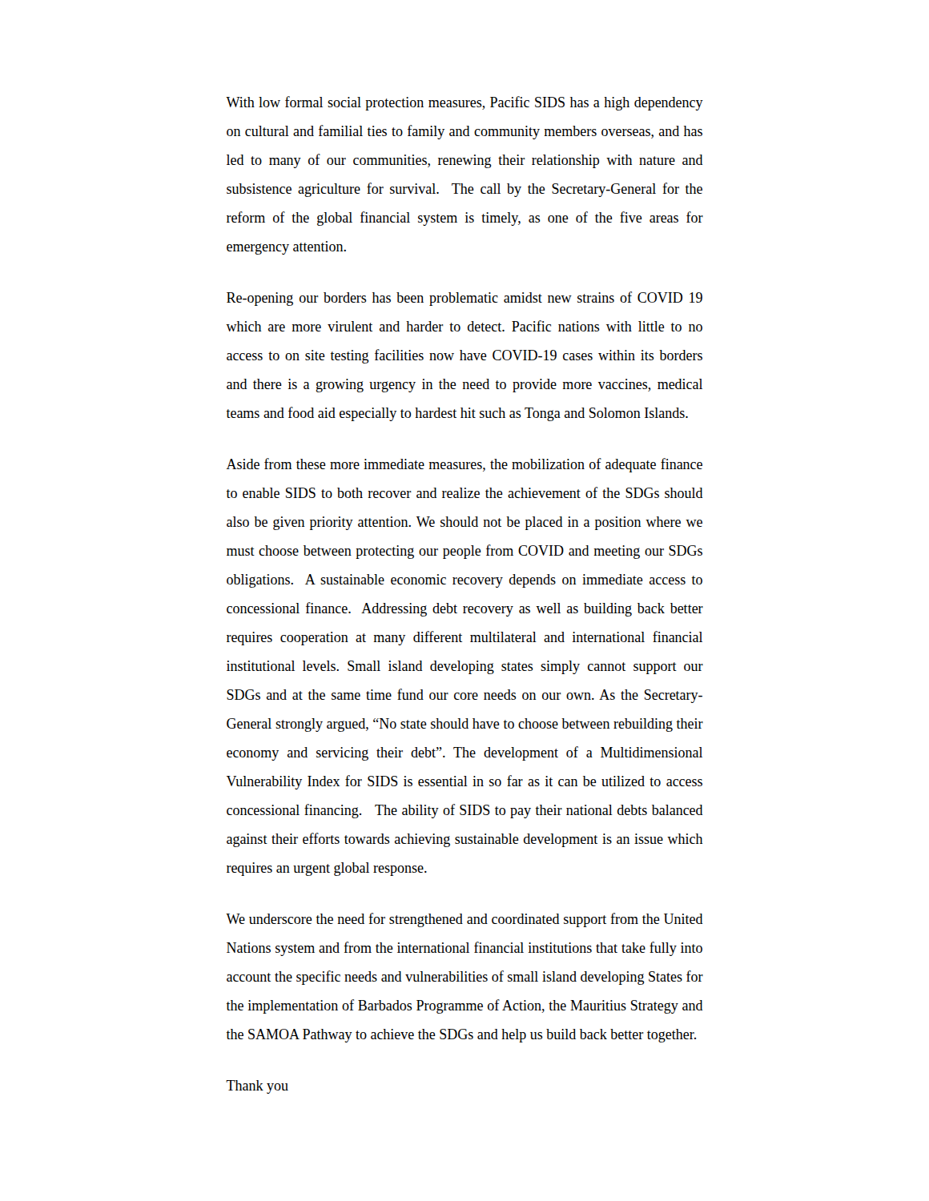With low formal social protection measures, Pacific SIDS has a high dependency on cultural and familial ties to family and community members overseas, and has led to many of our communities, renewing their relationship with nature and subsistence agriculture for survival. The call by the Secretary-General for the reform of the global financial system is timely, as one of the five areas for emergency attention.
Re-opening our borders has been problematic amidst new strains of COVID 19 which are more virulent and harder to detect. Pacific nations with little to no access to on site testing facilities now have COVID-19 cases within its borders and there is a growing urgency in the need to provide more vaccines, medical teams and food aid especially to hardest hit such as Tonga and Solomon Islands.
Aside from these more immediate measures, the mobilization of adequate finance to enable SIDS to both recover and realize the achievement of the SDGs should also be given priority attention. We should not be placed in a position where we must choose between protecting our people from COVID and meeting our SDGs obligations. A sustainable economic recovery depends on immediate access to concessional finance. Addressing debt recovery as well as building back better requires cooperation at many different multilateral and international financial institutional levels. Small island developing states simply cannot support our SDGs and at the same time fund our core needs on our own. As the Secretary-General strongly argued, “No state should have to choose between rebuilding their economy and servicing their debt”. The development of a Multidimensional Vulnerability Index for SIDS is essential in so far as it can be utilized to access concessional financing. The ability of SIDS to pay their national debts balanced against their efforts towards achieving sustainable development is an issue which requires an urgent global response.
We underscore the need for strengthened and coordinated support from the United Nations system and from the international financial institutions that take fully into account the specific needs and vulnerabilities of small island developing States for the implementation of Barbados Programme of Action, the Mauritius Strategy and the SAMOA Pathway to achieve the SDGs and help us build back better together.
Thank you